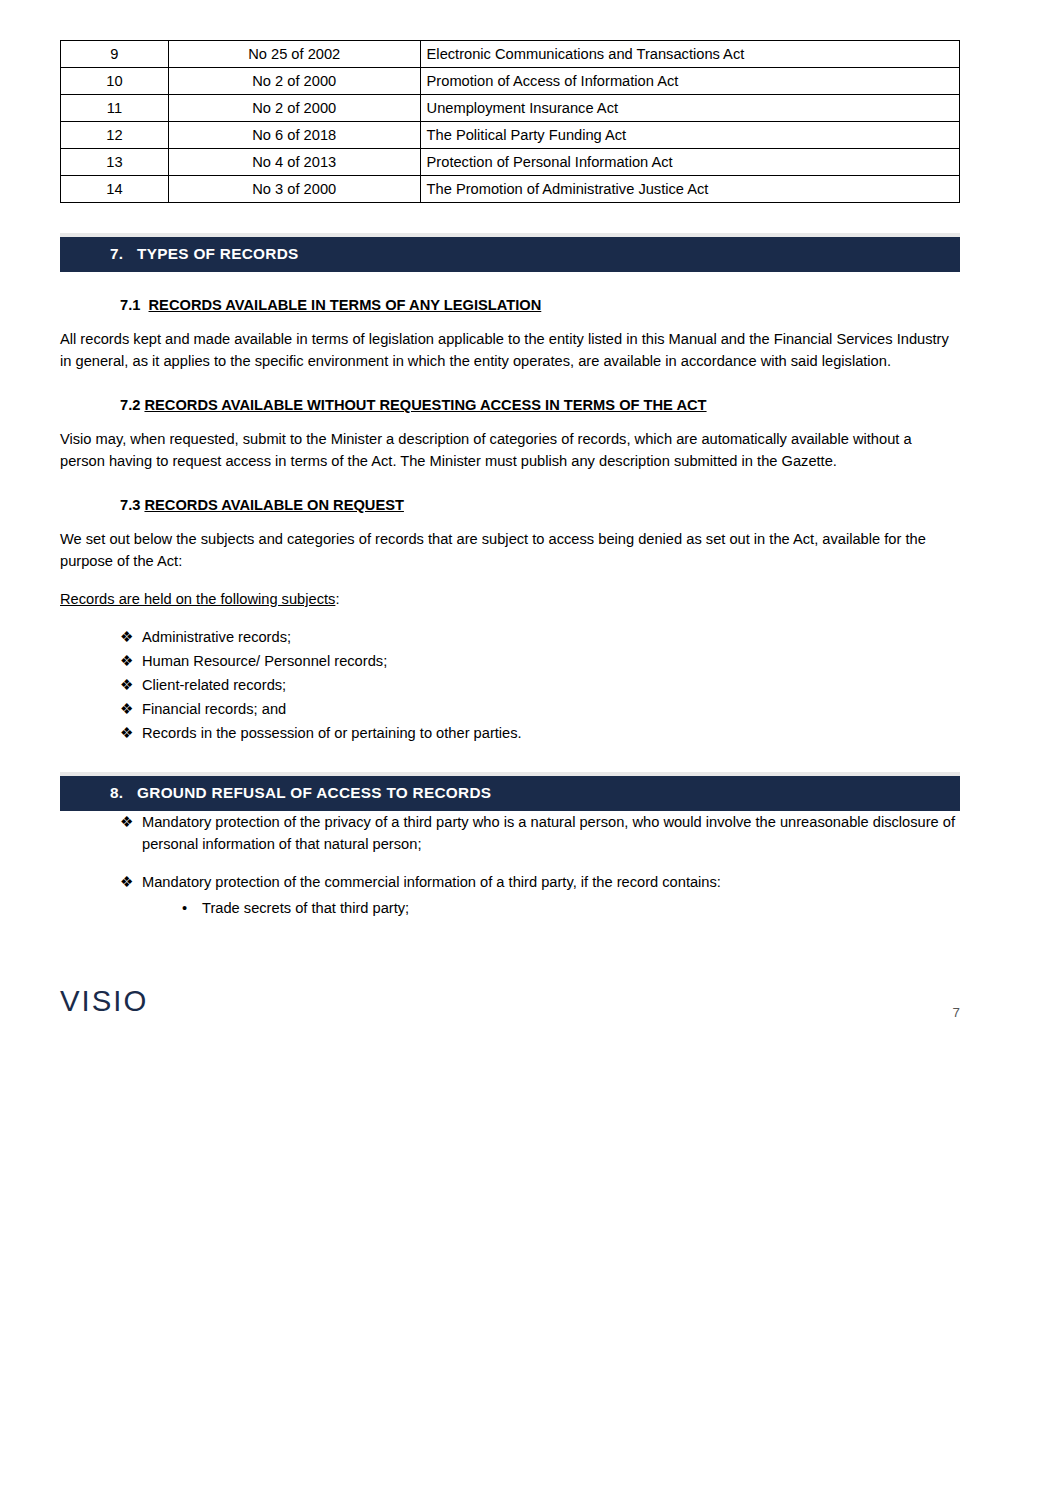| 9 | No 25 of 2002 | Electronic Communications and Transactions Act |
| 10 | No 2 of 2000 | Promotion of Access of Information Act |
| 11 | No 2 of 2000 | Unemployment Insurance Act |
| 12 | No 6 of 2018 | The Political Party Funding Act |
| 13 | No 4 of 2013 | Protection of Personal Information Act |
| 14 | No 3 of 2000 | The Promotion of Administrative Justice Act |
7. TYPES OF RECORDS
7.1 RECORDS AVAILABLE IN TERMS OF ANY LEGISLATION
All records kept and made available in terms of legislation applicable to the entity listed in this Manual and the Financial Services Industry in general, as it applies to the specific environment in which the entity operates, are available in accordance with said legislation.
7.2 RECORDS AVAILABLE WITHOUT REQUESTING ACCESS IN TERMS OF THE ACT
Visio may, when requested, submit to the Minister a description of categories of records, which are automatically available without a person having to request access in terms of the Act. The Minister must publish any description submitted in the Gazette.
7.3 RECORDS AVAILABLE ON REQUEST
We set out below the subjects and categories of records that are subject to access being denied as set out in the Act, available for the purpose of the Act:
Records are held on the following subjects:
Administrative records;
Human Resource/ Personnel records;
Client-related records;
Financial records; and
Records in the possession of or pertaining to other parties.
8. GROUND REFUSAL OF ACCESS TO RECORDS
Mandatory protection of the privacy of a third party who is a natural person, who would involve the unreasonable disclosure of personal information of that natural person;
Mandatory protection of the commercial information of a third party, if the record contains:
Trade secrets of that third party;
VISIO
7